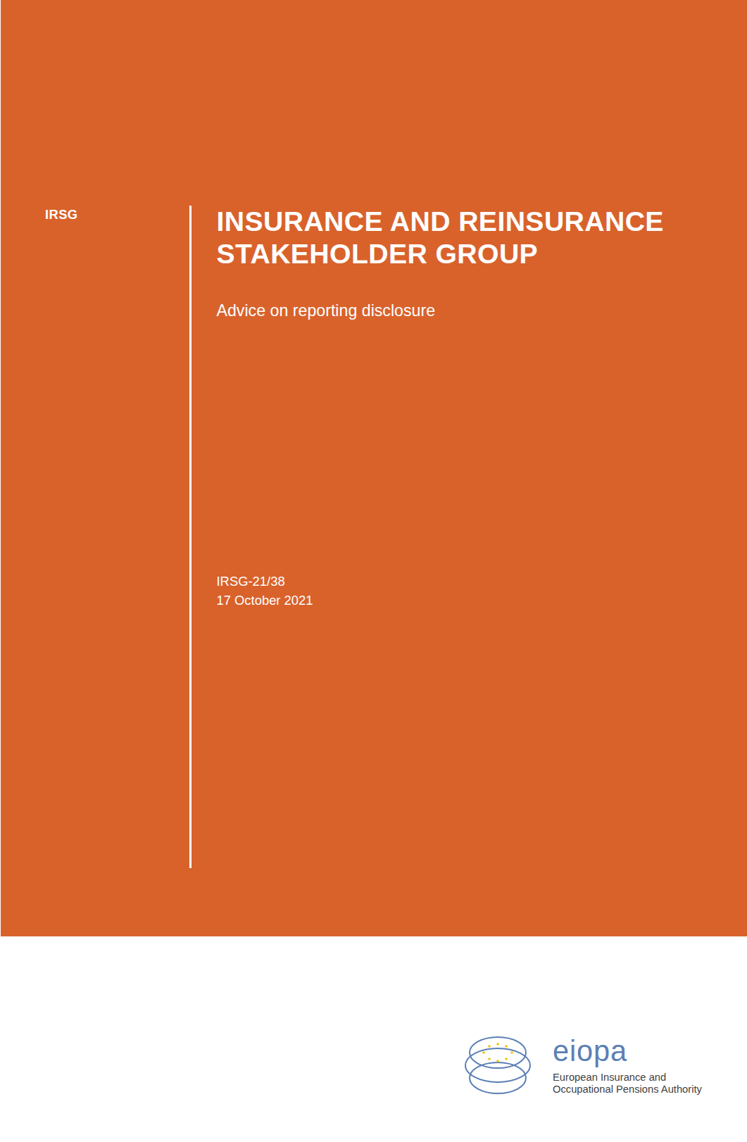IRSG
Insurance and Reinsurance Stakeholder Group
Advice on reporting disclosure
IRSG-21/38
17 October 2021
eiopa European Insurance and Occupational Pensions Authority